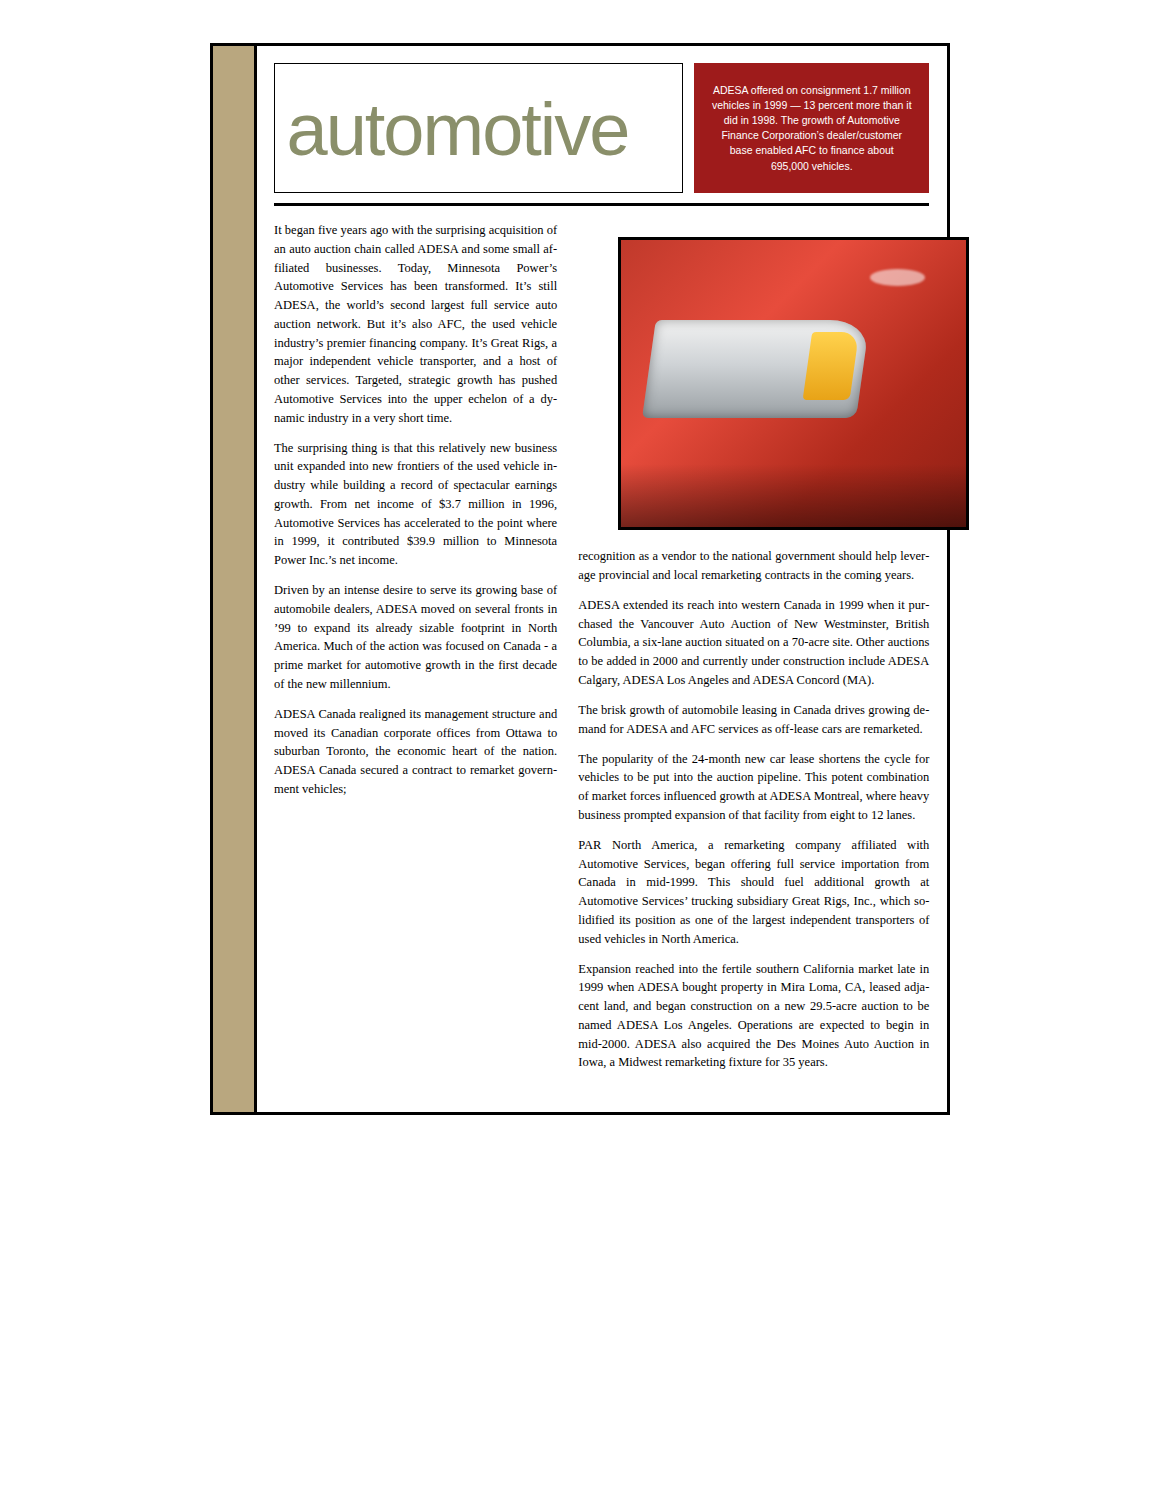automotive
ADESA offered on consignment 1.7 million vehicles in 1999 — 13 percent more than it did in 1998. The growth of Automotive Finance Corporation’s dealer/customer base enabled AFC to finance about 695,000 vehicles.
It began five years ago with the surprising acquisition of an auto auction chain called ADESA and some small affiliated businesses. Today, Minnesota Power’s Automotive Services has been transformed. It’s still ADESA, the world’s second largest full service auto auction network. But it’s also AFC, the used vehicle industry’s premier financing company. It’s Great Rigs, a major independent vehicle transporter, and a host of other services. Targeted, strategic growth has pushed Automotive Services into the upper echelon of a dynamic industry in a very short time.
The surprising thing is that this relatively new business unit expanded into new frontiers of the used vehicle industry while building a record of spectacular earnings growth. From net income of $3.7 million in 1996, Automotive Services has accelerated to the point where in 1999, it contributed $39.9 million to Minnesota Power Inc.’s net income.
Driven by an intense desire to serve its growing base of automobile dealers, ADESA moved on several fronts in ’99 to expand its already sizable footprint in North America. Much of the action was focused on Canada - a prime market for automotive growth in the first decade of the new millennium.
ADESA Canada realigned its management structure and moved its Canadian corporate offices from Ottawa to suburban Toronto, the economic heart of the nation. ADESA Canada secured a contract to remarket government vehicles;
recognition as a vendor to the national government should help leverage provincial and local remarketing contracts in the coming years.
ADESA extended its reach into western Canada in 1999 when it purchased the Vancouver Auto Auction of New Westminster, British Columbia, a six-lane auction situated on a 70-acre site. Other auctions to be added in 2000 and currently under construction include ADESA Calgary, ADESA Los Angeles and ADESA Concord (MA).
The brisk growth of automobile leasing in Canada drives growing demand for ADESA and AFC services as off-lease cars are remarketed.
The popularity of the 24-month new car lease shortens the cycle for vehicles to be put into the auction pipeline. This potent combination of market forces influenced growth at ADESA Montreal, where heavy business prompted expansion of that facility from eight to 12 lanes.
PAR North America, a remarketing company affiliated with Automotive Services, began offering full service importation from Canada in mid-1999. This should fuel additional growth at Automotive Services’ trucking subsidiary Great Rigs, Inc., which solidified its position as one of the largest independent transporters of used vehicles in North America.
Expansion reached into the fertile southern California market late in 1999 when ADESA bought property in Mira Loma, CA, leased adjacent land, and began construction on a new 29.5-acre auction to be named ADESA Los Angeles. Operations are expected to begin in mid-2000. ADESA also acquired the Des Moines Auto Auction in Iowa, a Midwest remarketing fixture for 35 years.